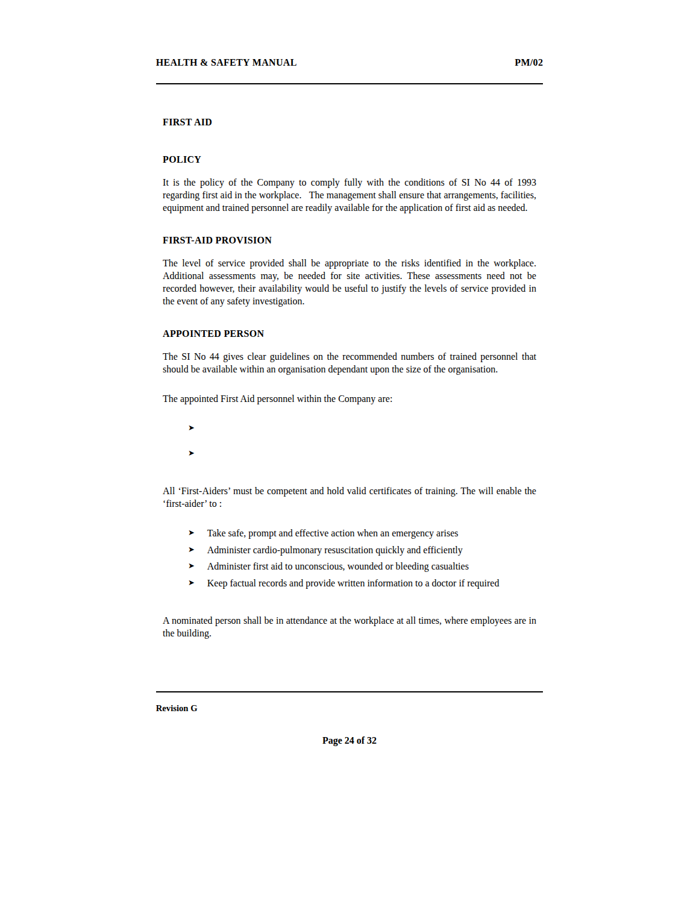HEALTH & SAFETY MANUAL PM/02
FIRST AID
POLICY
It is the policy of the Company to comply fully with the conditions of SI No 44 of 1993 regarding first aid in the workplace. The management shall ensure that arrangements, facilities, equipment and trained personnel are readily available for the application of first aid as needed.
FIRST-AID PROVISION
The level of service provided shall be appropriate to the risks identified in the workplace. Additional assessments may, be needed for site activities. These assessments need not be recorded however, their availability would be useful to justify the levels of service provided in the event of any safety investigation.
APPOINTED PERSON
The SI No 44 gives clear guidelines on the recommended numbers of trained personnel that should be available within an organisation dependant upon the size of the organisation.
The appointed First Aid personnel within the Company are:
All ‘First-Aiders’ must be competent and hold valid certificates of training. The will enable the ‘first-aider’ to :
Take safe, prompt and effective action when an emergency arises
Administer cardio-pulmonary resuscitation quickly and efficiently
Administer first aid to unconscious, wounded or bleeding casualties
Keep factual records and provide written information to a doctor if required
A nominated person shall be in attendance at the workplace at all times, where employees are in the building.
Revision G
Page 24 of 32